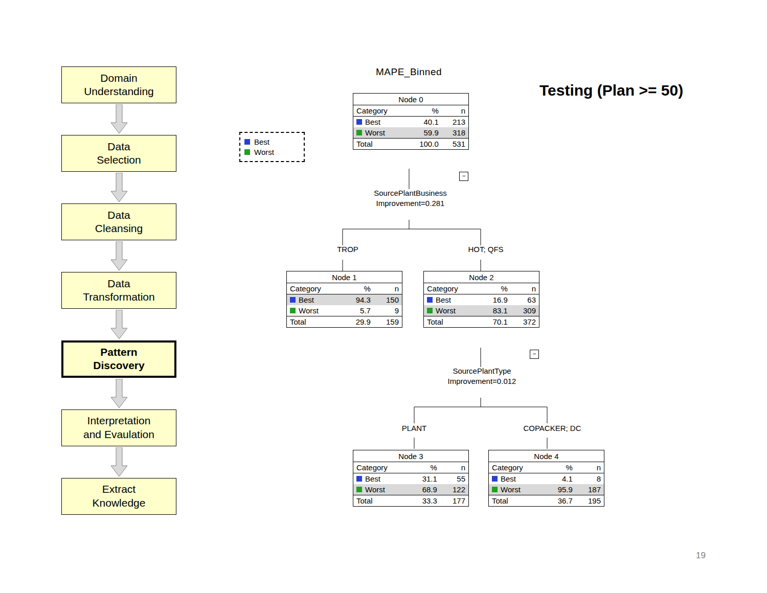Domain
Understanding
Data
Selection
Data
Cleansing
Data
Transformation
Pattern
Discovery
Interpretation
and Evaulation
Extract
Knowledge
MAPE_Binned
Testing (Plan >= 50)
Best
Worst
Node 0
| Category | % | n |
| --- | --- | --- |
| Best | 40.1 | 213 |
| Worst | 59.9 | 318 |
| Total | 100.0 | 531 |
−
SourcePlantBusiness
Improvement=0.281
TROP
HOT; QFS
Node 1
| Category | % | n |
| --- | --- | --- |
| Best | 94.3 | 150 |
| Worst | 5.7 | 9 |
| Total | 29.9 | 159 |
Node 2
| Category | % | n |
| --- | --- | --- |
| Best | 16.9 | 63 |
| Worst | 83.1 | 309 |
| Total | 70.1 | 372 |
−
SourcePlantType
Improvement=0.012
PLANT
COPACKER; DC
Node 3
| Category | % | n |
| --- | --- | --- |
| Best | 31.1 | 55 |
| Worst | 68.9 | 122 |
| Total | 33.3 | 177 |
Node 4
| Category | % | n |
| --- | --- | --- |
| Best | 4.1 | 8 |
| Worst | 95.9 | 187 |
| Total | 36.7 | 195 |
19